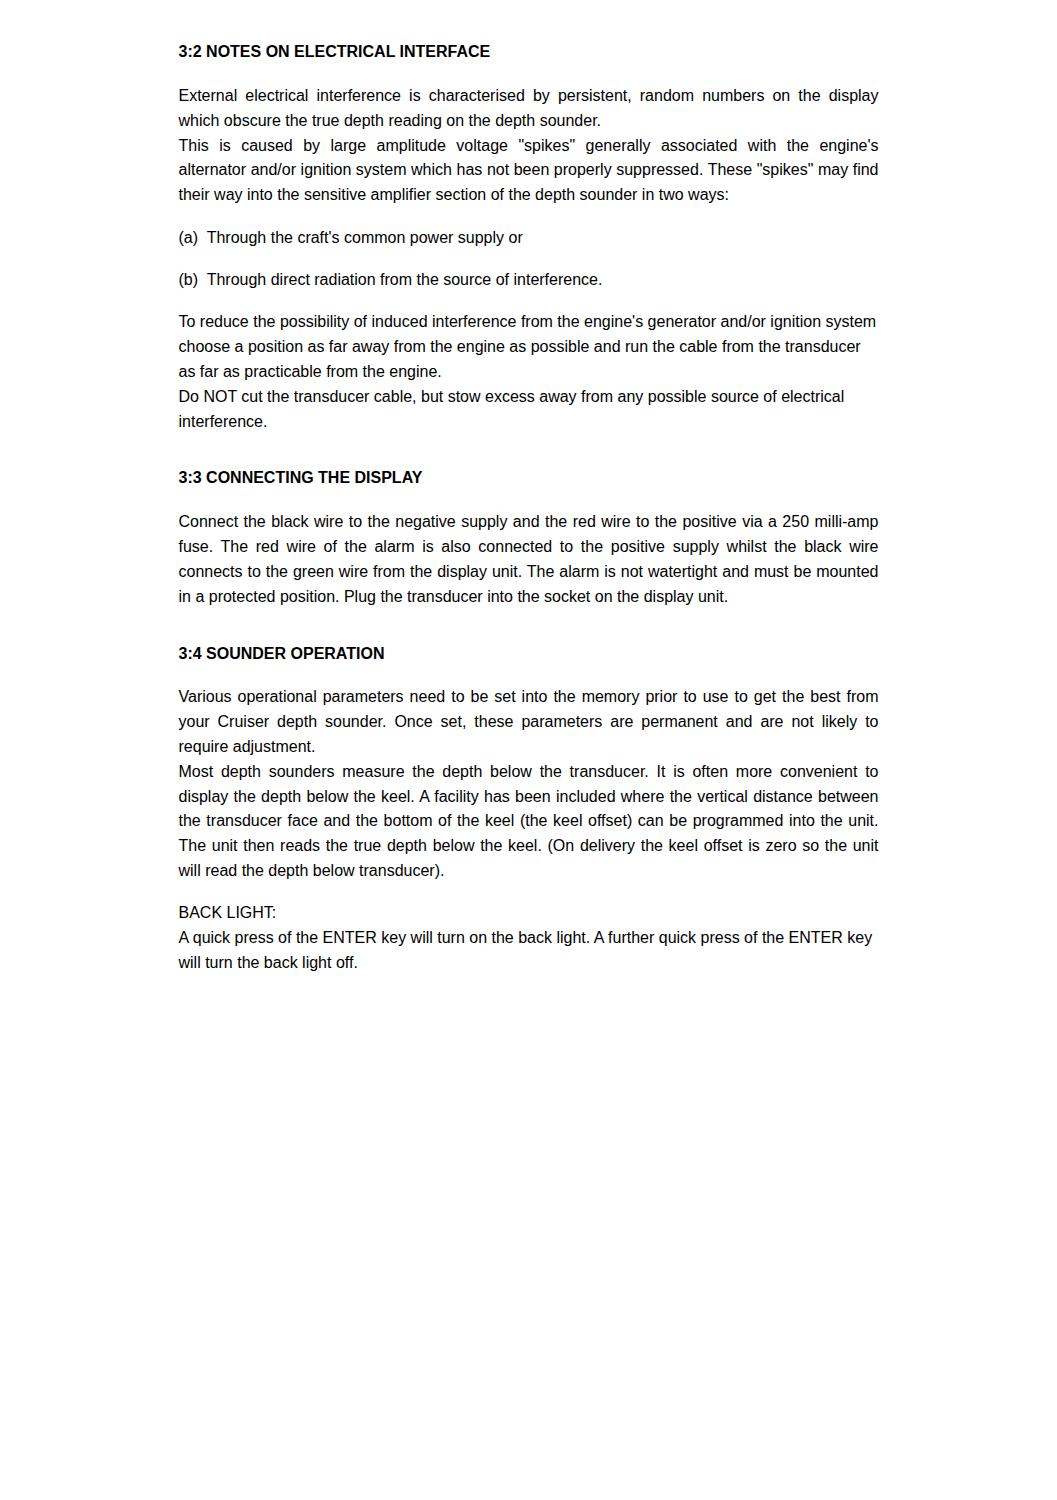3:2 NOTES ON ELECTRICAL INTERFACE
External electrical interference is characterised by persistent, random numbers on the display which obscure the true depth reading on the depth sounder.
This is caused by large amplitude voltage "spikes" generally associated with the engine's alternator and/or ignition system which has not been properly suppressed. These "spikes" may find their way into the sensitive amplifier section of the depth sounder in two ways:
(a) Through the craft's common power supply or
(b) Through direct radiation from the source of interference.
To reduce the possibility of induced interference from the engine's generator and/or ignition system choose a position as far away from the engine as possible and run the cable from the transducer as far as practicable from the engine.
Do NOT cut the transducer cable, but stow excess away from any possible source of electrical interference.
3:3 CONNECTING THE DISPLAY
Connect the black wire to the negative supply and the red wire to the positive via a 250 milli-amp fuse. The red wire of the alarm is also connected to the positive supply whilst the black wire connects to the green wire from the display unit. The alarm is not watertight and must be mounted in a protected position. Plug the transducer into the socket on the display unit.
3:4 SOUNDER OPERATION
Various operational parameters need to be set into the memory prior to use to get the best from your Cruiser depth sounder. Once set, these parameters are permanent and are not likely to require adjustment.
Most depth sounders measure the depth below the transducer. It is often more convenient to display the depth below the keel. A facility has been included where the vertical distance between the transducer face and the bottom of the keel (the keel offset) can be programmed into the unit. The unit then reads the true depth below the keel. (On delivery the keel offset is zero so the unit will read the depth below transducer).
BACK LIGHT:
A quick press of the ENTER key will turn on the back light. A further quick press of the ENTER key will turn the back light off.